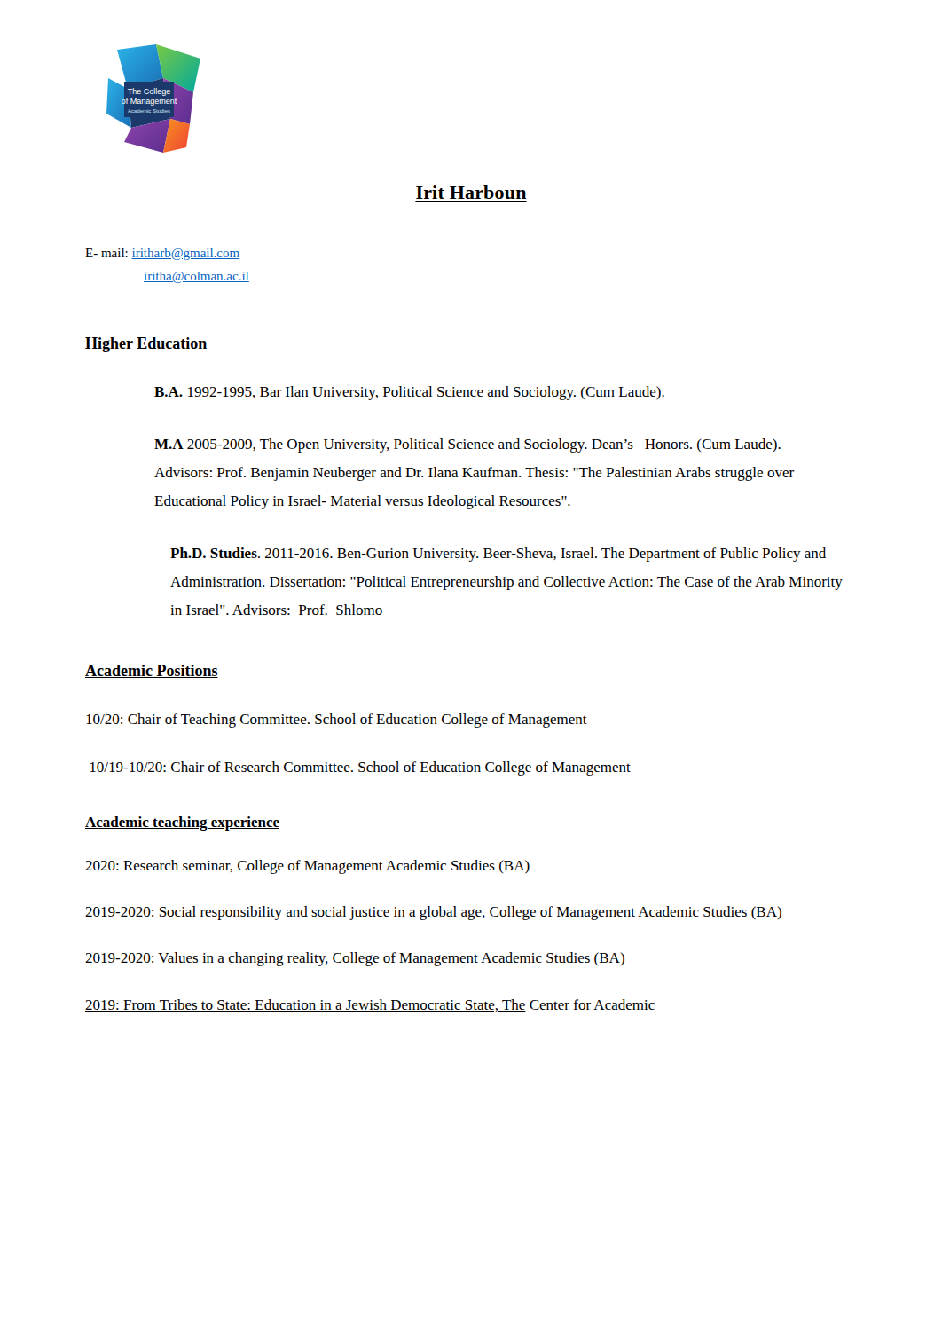The College of Management Academic Studies
Irit Harboun
E- mail: iritharb@gmail.com iritha@colman.ac.il
Higher Education
B.A. 1992-1995, Bar Ilan University, Political Science and Sociology. (Cum Laude).
M.A 2005-2009, The Open University, Political Science and Sociology. Dean’s Honors. (Cum Laude). Advisors: Prof. Benjamin Neuberger and Dr. Ilana Kaufman. Thesis: "The Palestinian Arabs struggle over Educational Policy in Israel- Material versus Ideological Resources".
Ph.D. Studies. 2011-2016. Ben-Gurion University. Beer-Sheva, Israel. The Department of Public Policy and Administration. Dissertation: "Political Entrepreneurship and Collective Action: The Case of the Arab Minority in Israel". Advisors: Prof. Shlomo
Academic Positions
10/20: Chair of Teaching Committee. School of Education College of Management
10/19-10/20: Chair of Research Committee. School of Education College of Management
Academic teaching experience
2020: Research seminar, College of Management Academic Studies (BA)
2019-2020: Social responsibility and social justice in a global age, College of Management Academic Studies (BA)
2019-2020: Values in a changing reality, College of Management Academic Studies (BA)
2019: From Tribes to State: Education in a Jewish Democratic State, The Center for Academic